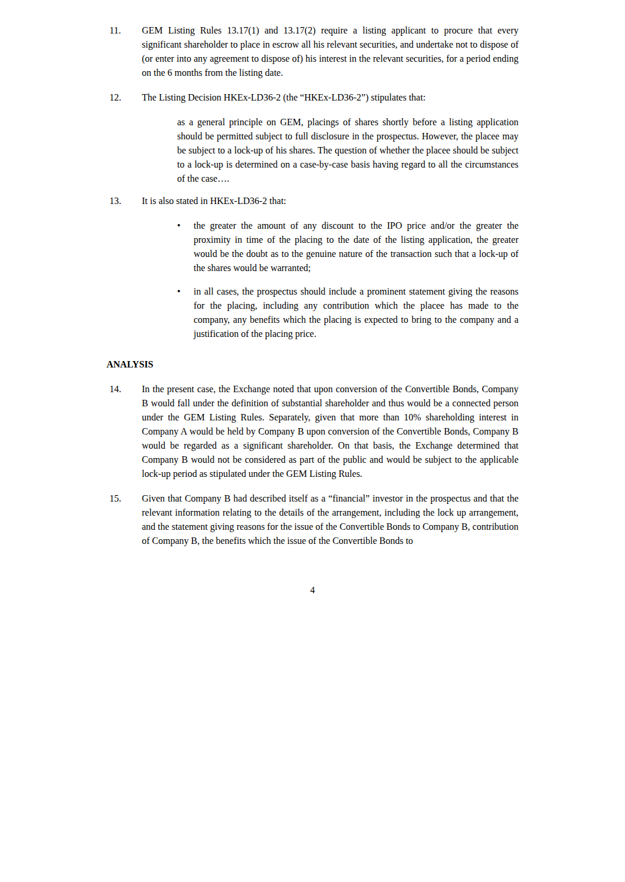11.
GEM Listing Rules 13.17(1) and 13.17(2) require a listing applicant to procure that every significant shareholder to place in escrow all his relevant securities, and undertake not to dispose of (or enter into any agreement to dispose of) his interest in the relevant securities, for a period ending on the 6 months from the listing date.
12.
The Listing Decision HKEx-LD36-2 (the “HKEx-LD36-2”) stipulates that:
as a general principle on GEM, placings of shares shortly before a listing application should be permitted subject to full disclosure in the prospectus. However, the placee may be subject to a lock-up of his shares. The question of whether the placee should be subject to a lock-up is determined on a case-by-case basis having regard to all the circumstances of the case….
13.
It is also stated in HKEx-LD36-2 that:
the greater the amount of any discount to the IPO price and/or the greater the proximity in time of the placing to the date of the listing application, the greater would be the doubt as to the genuine nature of the transaction such that a lock-up of the shares would be warranted;
in all cases, the prospectus should include a prominent statement giving the reasons for the placing, including any contribution which the placee has made to the company, any benefits which the placing is expected to bring to the company and a justification of the placing price.
ANALYSIS
14.
In the present case, the Exchange noted that upon conversion of the Convertible Bonds, Company B would fall under the definition of substantial shareholder and thus would be a connected person under the GEM Listing Rules. Separately, given that more than 10% shareholding interest in Company A would be held by Company B upon conversion of the Convertible Bonds, Company B would be regarded as a significant shareholder. On that basis, the Exchange determined that Company B would not be considered as part of the public and would be subject to the applicable lock-up period as stipulated under the GEM Listing Rules.
15.
Given that Company B had described itself as a “financial” investor in the prospectus and that the relevant information relating to the details of the arrangement, including the lock up arrangement, and the statement giving reasons for the issue of the Convertible Bonds to Company B, contribution of Company B, the benefits which the issue of the Convertible Bonds to
4